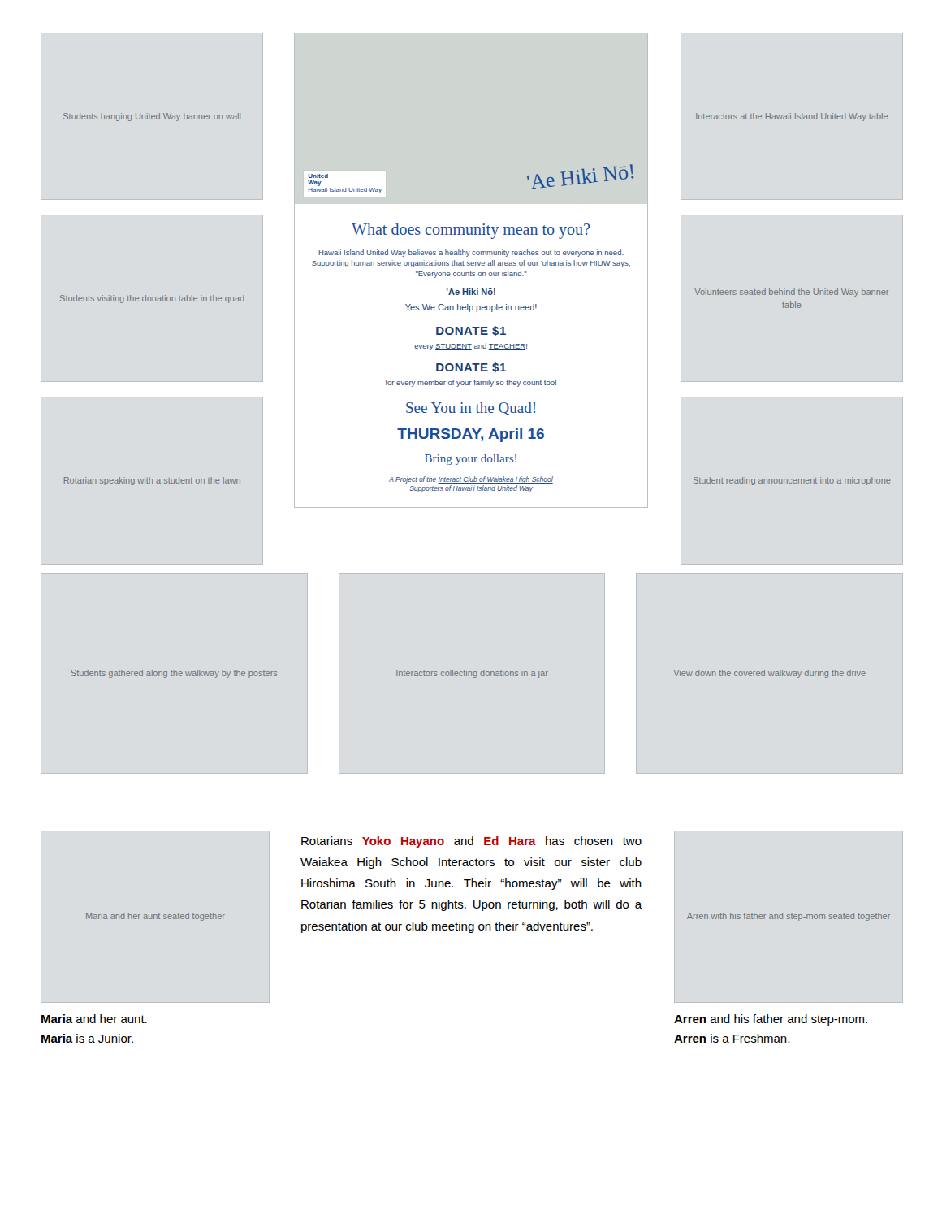Students hanging United Way banner on wall
United
Way
Hawaii Island United Way 'Ae Hiki Nō!
What does community mean to you?
Hawaii Island United Way believes a healthy community reaches out to everyone in need. Supporting human service organizations that serve all areas of our 'ohana is how HIUW says, "Everyone counts on our island."
'Ae Hiki Nō!
Yes We Can help people in need!
DONATE $1
every STUDENT and TEACHER!
DONATE $1
for every member of your family so they count too!
See You in the Quad!
THURSDAY, April 16
Bring your dollars!
A Project of the Interact Club of Waiakea High School
Supporters of Hawai'i Island United Way
Interactors at the Hawaii Island United Way table
Students visiting the donation table in the quad
Volunteers seated behind the United Way banner table
Rotarian speaking with a student on the lawn
Student reading announcement into a microphone
Students gathered along the walkway by the posters
Interactors collecting donations in a jar
View down the covered walkway during the drive
Maria and her aunt seated together
Maria and her aunt.
Maria is a Junior.
Rotarians Yoko Hayano and Ed Hara has chosen two Waiakea High School Interactors to visit our sister club Hiroshima South in June. Their “homestay” will be with Rotarian families for 5 nights. Upon returning, both will do a presentation at our club meeting on their “adventures”.
Arren with his father and step-mom seated together
Arren and his father and step-mom. Arren is a Freshman.